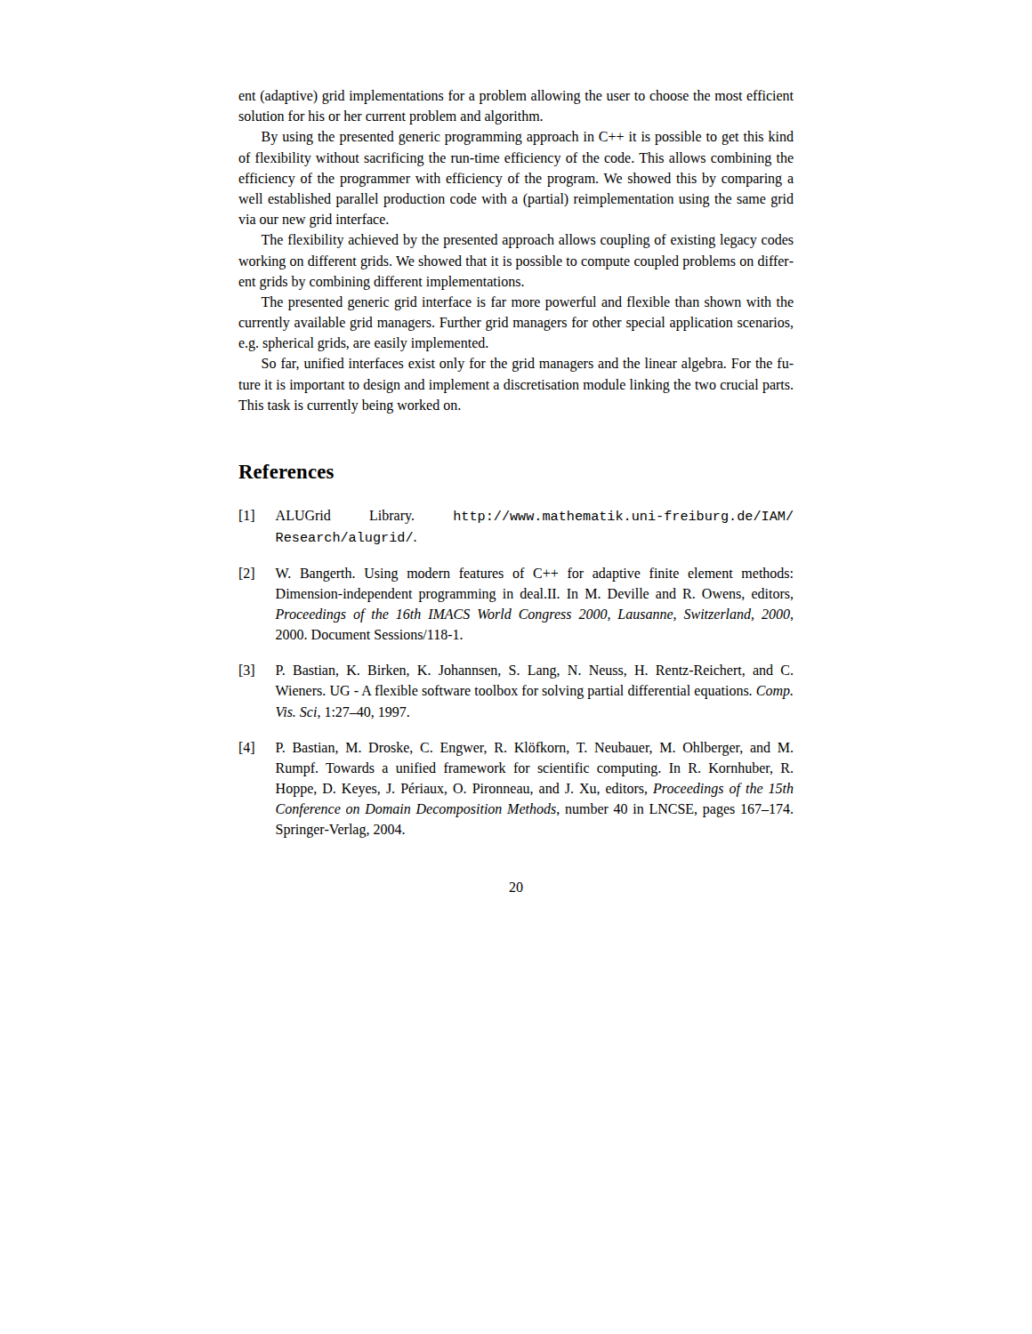ent (adaptive) grid implementations for a problem allowing the user to choose the most efficient solution for his or her current problem and algorithm.
By using the presented generic programming approach in C++ it is possible to get this kind of flexibility without sacrificing the run-time efficiency of the code. This allows combining the efficiency of the programmer with efficiency of the program. We showed this by comparing a well established parallel production code with a (partial) reimplementation using the same grid via our new grid interface.
The flexibility achieved by the presented approach allows coupling of existing legacy codes working on different grids. We showed that it is possible to compute coupled problems on different grids by combining different implementations.
The presented generic grid interface is far more powerful and flexible than shown with the currently available grid managers. Further grid managers for other special application scenarios, e.g. spherical grids, are easily implemented.
So far, unified interfaces exist only for the grid managers and the linear algebra. For the future it is important to design and implement a discretisation module linking the two crucial parts. This task is currently being worked on.
References
[1] ALUGrid Library. http://www.mathematik.uni-freiburg.de/IAM/ Research/alugrid/.
[2] W. Bangerth. Using modern features of C++ for adaptive finite element methods: Dimension-independent programming in deal.II. In M. Deville and R. Owens, editors, Proceedings of the 16th IMACS World Congress 2000, Lausanne, Switzerland, 2000, 2000. Document Sessions/118-1.
[3] P. Bastian, K. Birken, K. Johannsen, S. Lang, N. Neuss, H. Rentz-Reichert, and C. Wieners. UG - A flexible software toolbox for solving partial differential equations. Comp. Vis. Sci, 1:27–40, 1997.
[4] P. Bastian, M. Droske, C. Engwer, R. Klöfkorn, T. Neubauer, M. Ohlberger, and M. Rumpf. Towards a unified framework for scientific computing. In R. Kornhuber, R. Hoppe, D. Keyes, J. Périaux, O. Pironneau, and J. Xu, editors, Proceedings of the 15th Conference on Domain Decomposition Methods, number 40 in LNCSE, pages 167–174. Springer-Verlag, 2004.
20